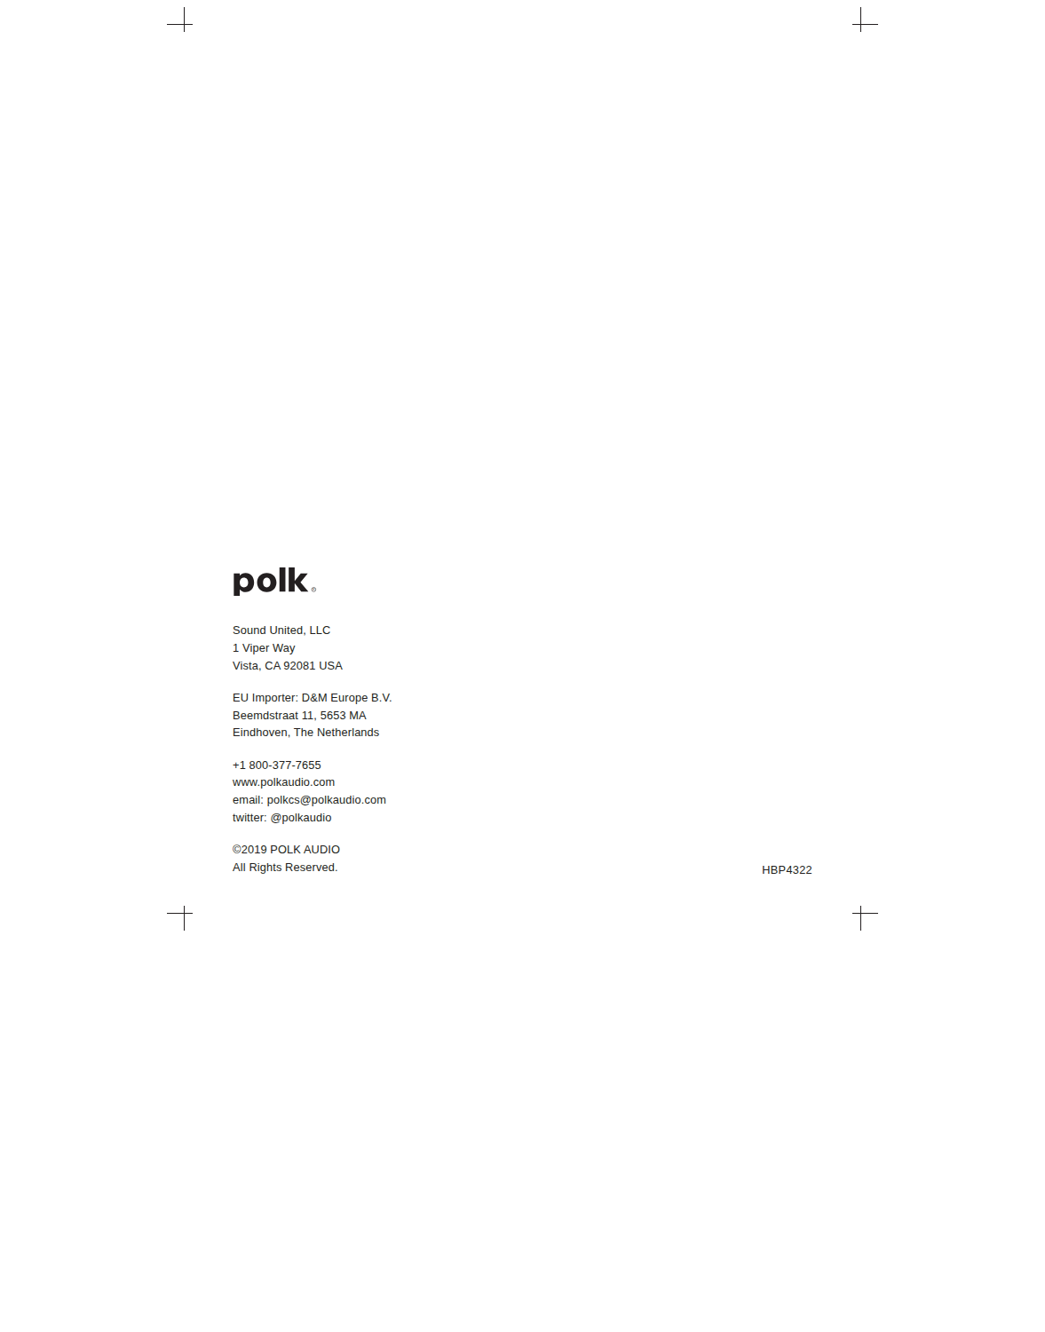R
Sound United, LLC
1 Viper Way
Vista, CA 92081 USA
EU Importer: D&M Europe B.V.
Beemdstraat 11, 5653 MA
Eindhoven, The Netherlands
+1 800-377-7655
www.polkaudio.com
email: polkcs@polkaudio.com
twitter: @polkaudio
©2019 POLK AUDIO
All Rights Reserved.
HBP4322